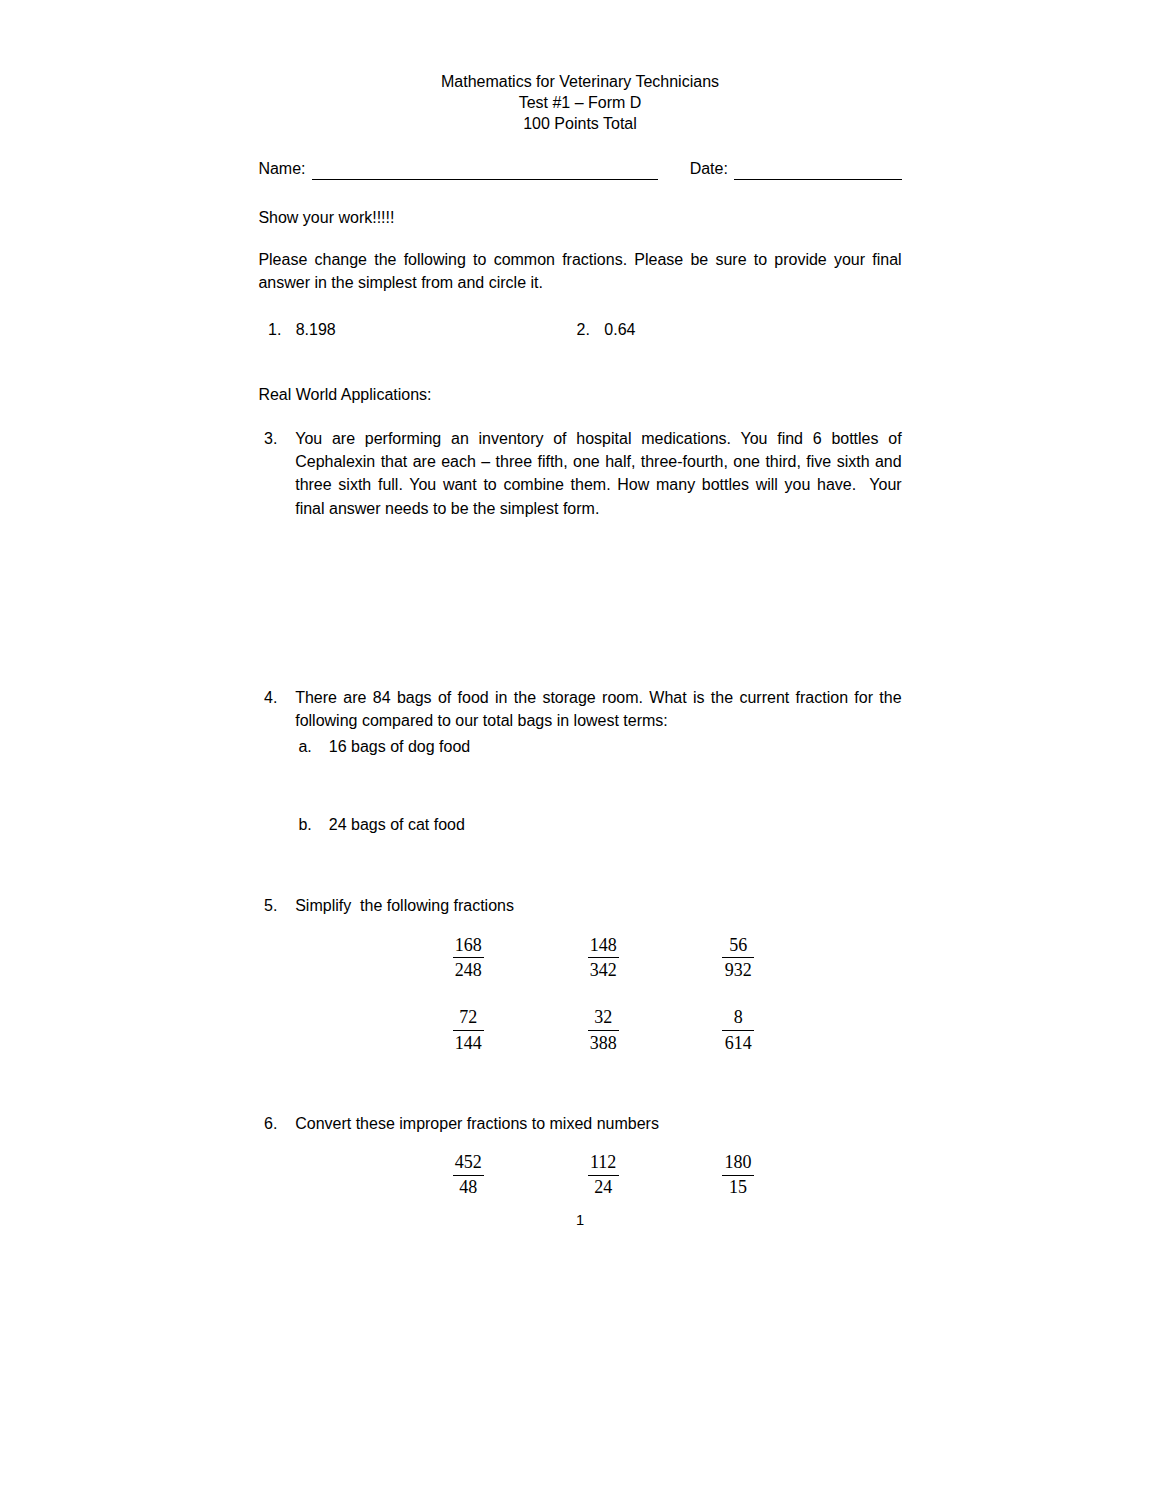Mathematics for Veterinary Technicians
Test #1 – Form D
100 Points Total
Name: Date:
Show your work!!!!!
Please change the following to common fractions. Please be sure to provide your final answer in the simplest from and circle it.
1. 8.198
2. 0.64
Real World Applications:
3.
You are performing an inventory of hospital medications. You find 6 bottles of Cephalexin that are each – three fifth, one half, three-fourth, one third, five sixth and three sixth full. You want to combine them. How many bottles will you have. Your final answer needs to be the simplest form.
4.
There are 84 bags of food in the storage room. What is the current fraction for the following compared to our total bags in lowest terms:
a. 16 bags of dog food
b. 24 bags of cat food
5.
Simplify the following fractions
168 248 148 342 56 932
72 144 32 388 8 614
6.
Convert these improper fractions to mixed numbers
452 48 112 24 180 15
1